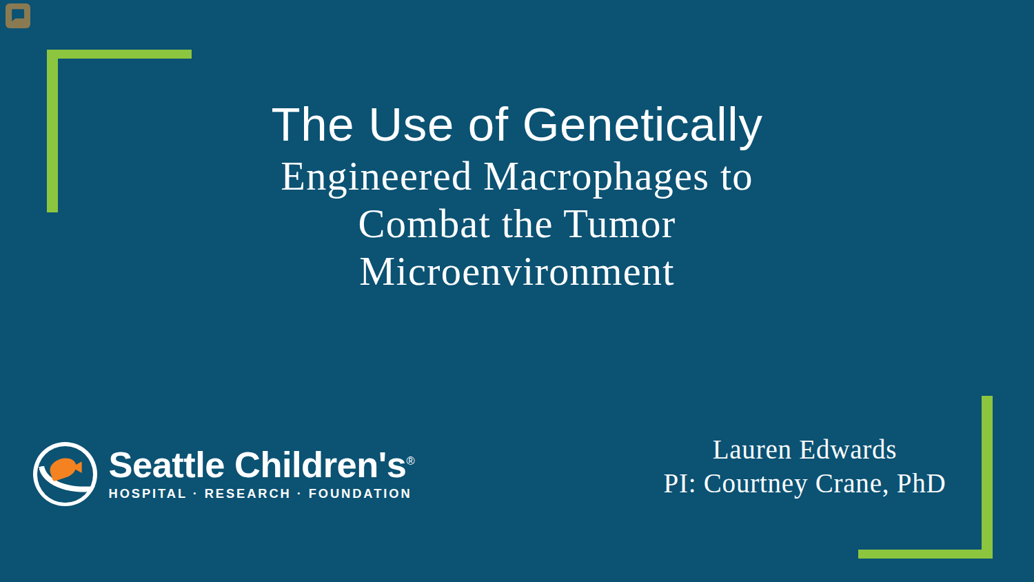The Use of Genetically Engineered Macrophages to Combat the Tumor Microenvironment
Seattle Children's®
HOSPITAL · RESEARCH · FOUNDATION
Lauren Edwards
PI: Courtney Crane, PhD